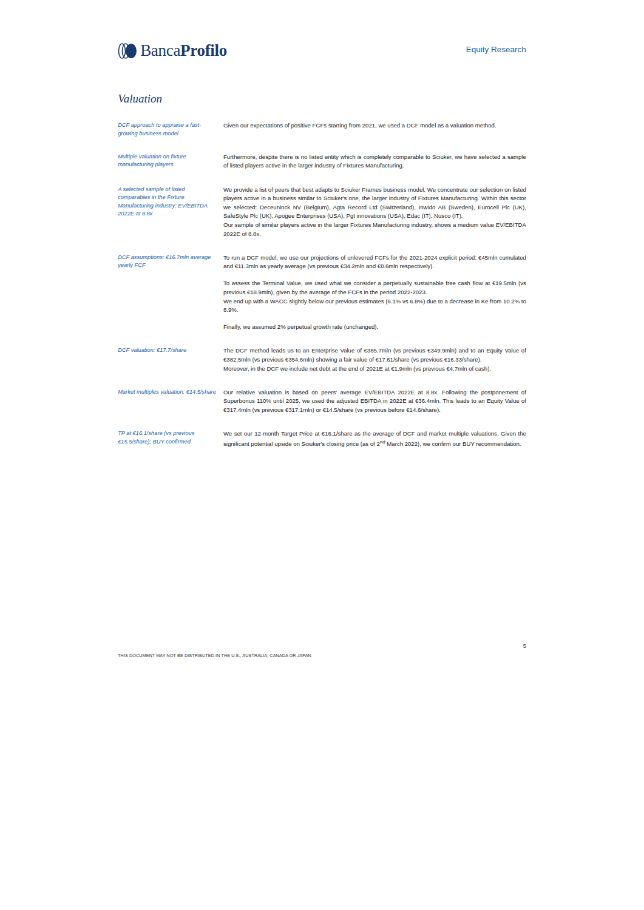Banca Profilo
Equity Research
Valuation
DCF approach to appraise a fast-growing business model
Given our expectations of positive FCFs starting from 2021, we used a DCF model as a valuation method.
Multiple valuation on fixture manufacturing players
Furthermore, despite there is no listed entity which is completely comparable to Sciuker, we have selected a sample of listed players active in the larger industry of Fixtures Manufacturing.
A selected sample of listed comparables in the Fixture Manufacturing industry: EV/EBITDA 2022E at 8.8x
We provide a list of peers that best adapts to Sciuker Frames business model. We concentrate our selection on listed players active in a business similar to Sciuker's one, the larger industry of Fixtures Manufacturing. Within this sector we selected: Deceuninck NV (Belgium), Agta Record Ltd (Switzerland), Inwido AB (Sweden), Eurocell Plc (UK), SafeStyle Plc (UK), Apogee Enterprises (USA), Pgt innovations (USA), Edac (IT), Nusco (IT).
Our sample of similar players active in the larger Fixtures Manufacturing industry, shows a medium value EV/EBITDA 2022E of 8.8x.
DCF assumptions: €16.7mln average yearly FCF
To run a DCF model, we use our projections of unlevered FCFs for the 2021-2024 explicit period: €45mln cumulated and €11.3mln as yearly average (vs previous €34.2mln and €8.6mln respectively).
To assess the Terminal Value, we used what we consider a perpetually sustainable free cash flow at €19.5mln (vs previous €18.9mln), given by the average of the FCFs in the period 2022-2023.
We end up with a WACC slightly below our previous estimates (6.1% vs 6.8%) due to a decrease in Ke from 10.2% to 8.9%.
Finally, we assumed 2% perpetual growth rate (unchanged).
DCF valuation: €17.7/share
The DCF method leads us to an Enterprise Value of €385.7mln (vs previous €349.9mln) and to an Equity Value of €382.5mln (vs previous €354.6mln) showing a fair value of €17.61/share (vs previous €16.33/share).
Moreover, in the DCF we include net debt at the end of 2021E at €1.9mln (vs previous €4.7mln of cash).
Market multiples valuation: €14.5/share
Our relative valuation is based on peers' average EV/EBITDA 2022E at 8.8x. Following the postponement of Superbonus 110% until 2025, we used the adjusted EBITDA in 2022E at €36.4mln. This leads to an Equity Value of €317.4mln (vs previous €317.1mln) or €14.5/share (vs previous before €14.6/share).
TP at €16.1/share (vs previous €15.5/share); BUY confirmed
We set our 12-month Target Price at €16.1/share as the average of DCF and market multiple valuations. Given the significant potential upside on Sciuker's closing price (as of 2nd March 2022), we confirm our BUY recommendation.
5
THIS DOCUMENT MAY NOT BE DISTRIBUTED IN THE U.S., AUSTRALIA, CANADA OR JAPAN